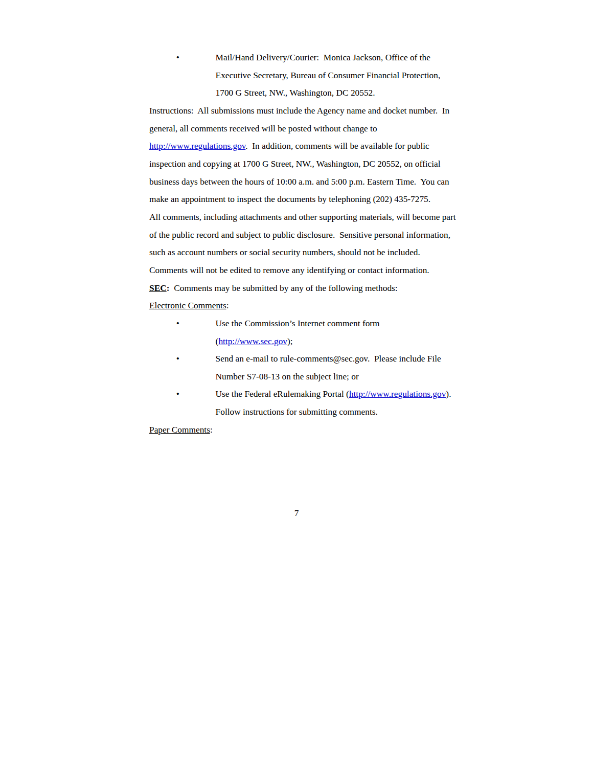Mail/Hand Delivery/Courier: Monica Jackson, Office of the Executive Secretary, Bureau of Consumer Financial Protection, 1700 G Street, NW., Washington, DC 20552.
Instructions: All submissions must include the Agency name and docket number. In general, all comments received will be posted without change to http://www.regulations.gov. In addition, comments will be available for public inspection and copying at 1700 G Street, NW., Washington, DC 20552, on official business days between the hours of 10:00 a.m. and 5:00 p.m. Eastern Time. You can make an appointment to inspect the documents by telephoning (202) 435-7275.
All comments, including attachments and other supporting materials, will become part of the public record and subject to public disclosure. Sensitive personal information, such as account numbers or social security numbers, should not be included. Comments will not be edited to remove any identifying or contact information.
SEC: Comments may be submitted by any of the following methods:
Electronic Comments:
Use the Commission’s Internet comment form (http://www.sec.gov);
Send an e-mail to rule-comments@sec.gov. Please include File Number S7-08-13 on the subject line; or
Use the Federal eRulemaking Portal (http://www.regulations.gov). Follow instructions for submitting comments.
Paper Comments:
7